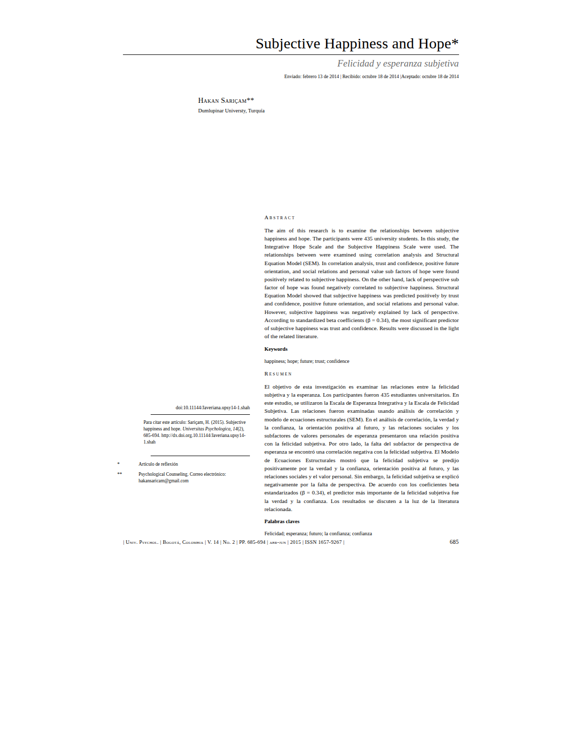Subjective Happiness and Hope*
Felicidad y esperanza subjetiva
Enviado: febrero 13 de 2014 | Recibido: octubre 18 de 2014 |Aceptado: octubre 18 de 2014
Hakan Sariçam**
Dumlupinar Universty, Turquía
doi:10.11144/Javeriana.upsy14-1.shah
Para citar este artículo: Sariçam, H. (2015). Subjective happiness and hope. Universitas Psychologica, 14(2), 685-694. http://dx.doi.org.10.11144/Javeriana.upsy14-1.shah
*Artículo de reflexión
**Psychological Counseling. Correo electrónico: hakansaricam@gmail.com
Abstract
The aim of this research is to examine the relationships between subjective happiness and hope. The participants were 435 university students. In this study, the Integrative Hope Scale and the Subjective Happiness Scale were used. The relationships between were examined using correlation analysis and Structural Equation Model (SEM). In correlation analysis, trust and confidence, positive future orientation, and social relations and personal value sub factors of hope were found positively related to subjective happiness. On the other hand, lack of perspective sub factor of hope was found negatively correlated to subjective happiness. Structural Equation Model showed that subjective happiness was predicted positively by trust and confidence, positive future orientation, and social relations and personal value. However, subjective happiness was negatively explained by lack of perspective. According to standardized beta coefficients (β = 0.34), the most significant predictor of subjective happiness was trust and confidence. Results were discussed in the light of the related literature.
Keywords
happiness; hope; future; trust; confidence
Resumen
El objetivo de esta investigación es examinar las relaciones entre la felicidad subjetiva y la esperanza. Los participantes fueron 435 estudiantes universitarios. En este estudio, se utilizaron la Escala de Esperanza Integrativa y la Escala de Felicidad Subjetiva. Las relaciones fueron examinadas usando análisis de correlación y modelo de ecuaciones estructurales (SEM). En el análisis de correlación, la verdad y la confianza, la orientación positiva al futuro, y las relaciones sociales y los subfactores de valores personales de esperanza presentaron una relación positiva con la felicidad subjetiva. Por otro lado, la falta del subfactor de perspectiva de esperanza se encontró una correlación negativa con la felicidad subjetiva. El Modelo de Ecuaciones Estructurales mostró que la felicidad subjetiva se predijo positivamente por la verdad y la confianza, orientación positiva al futuro, y las relaciones sociales y el valor personal. Sin embargo, la felicidad subjetiva se explicó negativamente por la falta de perspectiva. De acuerdo con los coeficientes beta estandarizados (β = 0.34), el predictor más importante de la felicidad subjetiva fue la verdad y la confianza. Los resultados se discuten a la luz de la literatura relacionada.
Palabras claves
Felicidad; esperanza; futuro; la confianza; confianza
| Univ. Psychol. | Bogotá, Colombia | V. 14 | No. 2 | PP. 685-694 | abr-jun | 2015 | ISSN 1657-9267 |
685